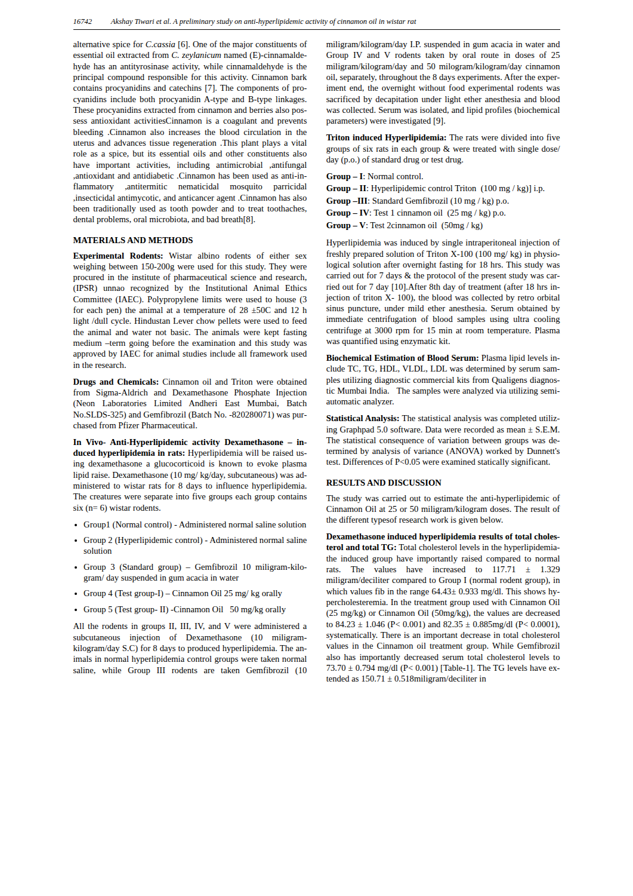16742 Akshay Tiwari et al. A preliminary study on anti-hyperlipidemic activity of cinnamon oil in wistar rat
alternative spice for C.cassia [6]. One of the major constituents of essential oil extracted from C. zeylanicum named (E)-cinnamaldehyde has an antityrosinase activity, while cinnamaldehyde is the principal compound responsible for this activity. Cinnamon bark contains procyanidins and catechins [7]. The components of procyanidins include both procyanidin A-type and B-type linkages. These procyanidins extracted from cinnamon and berries also possess antioxidant activitiesCinnamon is a coagulant and prevents bleeding .Cinnamon also increases the blood circulation in the uterus and advances tissue regeneration .This plant plays a vital role as a spice, but its essential oils and other constituents also have important activities, including antimicrobial ,antifungal ,antioxidant and antidiabetic .Cinnamon has been used as anti-inflammatory ,antitermitic nematicidal mosquito parricidal ,insecticidal antimycotic, and anticancer agent .Cinnamon has also been traditionally used as tooth powder and to treat toothaches, dental problems, oral microbiota, and bad breath[8].
MATERIALS AND METHODS
Experimental Rodents: Wistar albino rodents of either sex weighing between 150-200g were used for this study. They were procured in the institute of pharmaceutical science and research,(IPSR) unnao recognized by the Institutional Animal Ethics Committee (IAEC). Polypropylene limits were used to house (3 for each pen) the animal at a temperature of 28 ±50C and 12 h light /dull cycle. Hindustan Lever chow pellets were used to feed the animal and water not basic. The animals were kept fasting medium –term going before the examination and this study was approved by IAEC for animal studies include all framework used in the research.
Drugs and Chemicals: Cinnamon oil and Triton were obtained from Sigma-Aldrich and Dexamethasone Phosphate Injection (Neon Laboratories Limited Andheri East Mumbai, Batch No.SLDS-325) and Gemfibrozil (Batch No. -820280071) was purchased from Pfizer Pharmaceutical.
In Vivo- Anti-Hyperlipidemic activity Dexamethasone – induced hyperlipidemia in rats: Hyperlipidemia will be raised using dexamethasone a glucocorticoid is known to evoke plasma lipid raise. Dexamethasone (10 mg/ kg/day, subcutaneous) was administered to wistar rats for 8 days to influence hyperlipidemia. The creatures were separate into five groups each group contains six (n= 6) wistar rodents.
Group1 (Normal control) - Administered normal saline solution
Group 2 (Hyperlipidemic control) - Administered normal saline solution
Group 3 (Standard group) – Gemfibrozil 10 miligram-kilogram/ day suspended in gum acacia in water
Group 4 (Test group-I) – Cinnamon Oil 25 mg/ kg orally
Group 5 (Test group- II) -Cinnamon Oil 50 mg/kg orally
All the rodents in groups II, III, IV, and V were administered a subcutaneous injection of Dexamethasone (10 miligram-kilogram/day S.C) for 8 days to produced hyperlipidemia. The animals in normal hyperlipidemia control groups were taken normal saline, while Group III rodents are taken Gemfibrozil (10 miligram/kilogram/day I.P. suspended in gum acacia in water and Group IV and V rodents taken by oral route in doses of 25 miligram/kilogram/day and 50 milogram/kilogram/day cinnamon oil, separately, throughout the 8 days experiments. After the experiment end, the overnight without food experimental rodents was sacrificed by decapitation under light ether anesthesia and blood was collected. Serum was isolated, and lipid profiles (biochemical parameters) were investigated [9].
Triton induced Hyperlipidemia: The rats were divided into five groups of six rats in each group & were treated with single dose/ day (p.o.) of standard drug or test drug.
Group – I: Normal control.
Group – II: Hyperlipidemic control Triton (100 mg / kg)] i.p.
Group –III: Standard Gemfibrozil (10 mg / kg) p.o.
Group – IV: Test 1 cinnamon oil (25 mg / kg) p.o.
Group – V: Test 2cinnamon oil (50mg / kg)
Hyperlipidemia was induced by single intraperitoneal injection of freshly prepared solution of Triton X-100 (100 mg/ kg) in physiological solution after overnight fasting for 18 hrs. This study was carried out for 7 days & the protocol of the present study was carried out for 7 day [10].After 8th day of treatment (after 18 hrs injection of triton X- 100), the blood was collected by retro orbital sinus puncture, under mild ether anesthesia. Serum obtained by immediate centrifugation of blood samples using ultra cooling centrifuge at 3000 rpm for 15 min at room temperature. Plasma was quantified using enzymatic kit.
Biochemical Estimation of Blood Serum: Plasma lipid levels include TC, TG, HDL, VLDL, LDL was determined by serum samples utilizing diagnostic commercial kits from Qualigens diagnostic Mumbai India. The samples were analyzed via utilizing semiautomatic analyzer.
Statistical Analysis: The statistical analysis was completed utilizing Graphpad 5.0 software. Data were recorded as mean ± S.E.M. The statistical consequence of variation between groups was determined by analysis of variance (ANOVA) worked by Dunnett's test. Differences of P<0.05 were examined statically significant.
RESULTS AND DISCUSSION
The study was carried out to estimate the anti-hyperlipidemic of Cinnamon Oil at 25 or 50 miligram/kilogram doses. The result of the different typesof research work is given below.
Dexamethasone induced hyperlipidemia results of total cholesterol and total TG: Total cholesterol levels in the hyperlipidemia- the induced group have importantly raised compared to normal rats. The values have increased to 117.71 ± 1.329 miligram/deciliter compared to Group I (normal rodent group), in which values fib in the range 64.43± 0.933 mg/dl. This shows hypercholesteremia. In the treatment group used with Cinnamon Oil (25 mg/kg) or Cinnamon Oil (50mg/kg), the values are decreased to 84.23 ± 1.046 (P< 0.001) and 82.35 ± 0.885mg/dl (P< 0.0001), systematically. There is an important decrease in total cholesterol values in the Cinnamon oil treatment group. While Gemfibrozil also has importantly decreased serum total cholesterol levels to 73.70 ± 0.794 mg/dl (P< 0.001) [Table-1]. The TG levels have extended as 150.71 ± 0.518miligram/deciliter in